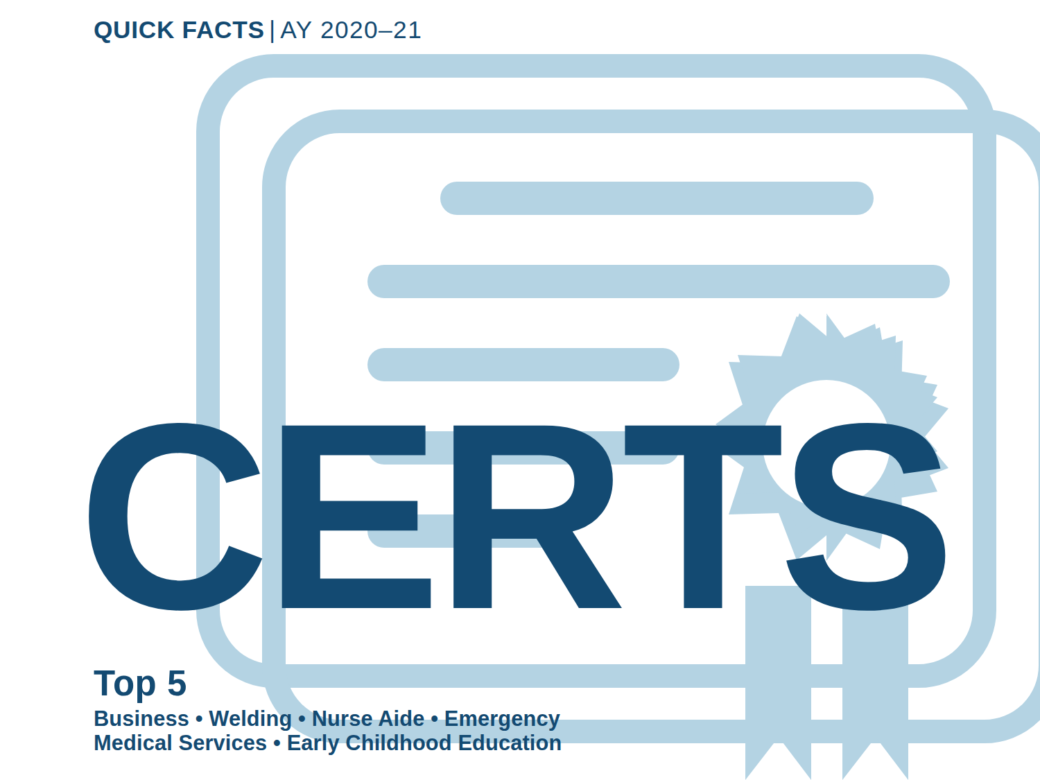QUICK FACTS|AY 2020–21
CERTS
Top 5
Business • Welding • Nurse Aide • Emergency
Medical Services • Early Childhood Education